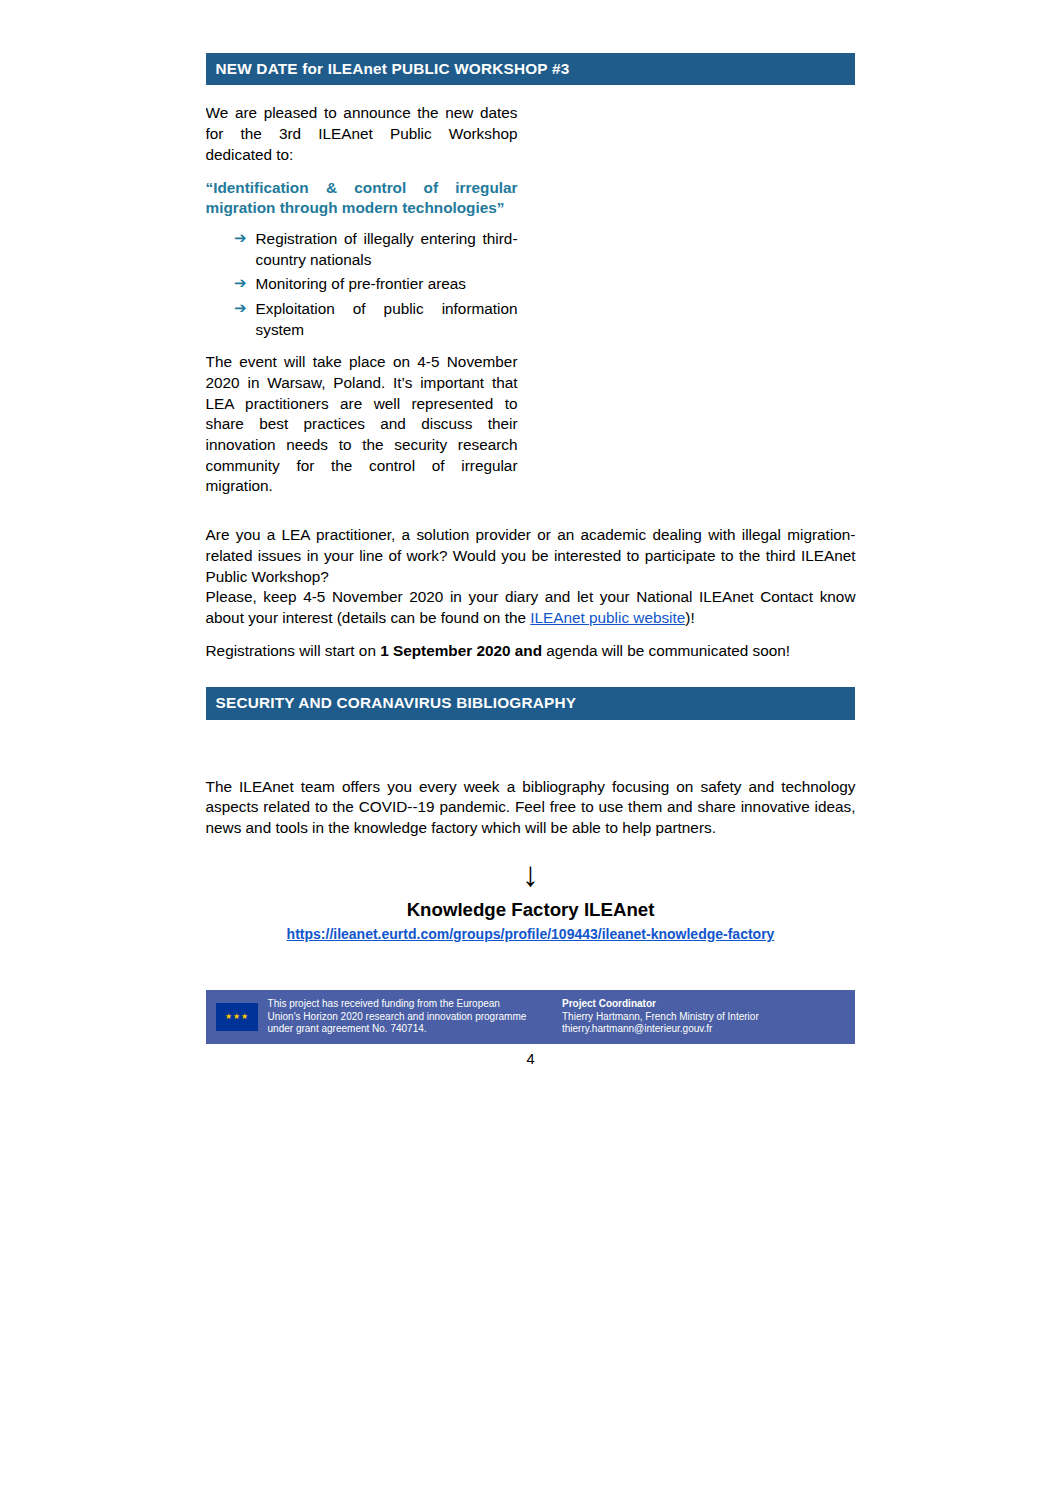NEW DATE for ILEAnet PUBLIC WORKSHOP #3
We are pleased to announce the new dates for the 3rd ILEAnet Public Workshop dedicated to:
“Identification & control of irregular migration through modern technologies”
Registration of illegally entering third-country nationals
Monitoring of pre-frontier areas
Exploitation of public information system
The event will take place on 4-5 November 2020 in Warsaw, Poland. It’s important that LEA practitioners are well represented to share best practices and discuss their innovation needs to the security research community for the control of irregular migration.
Are you a LEA practitioner, a solution provider or an academic dealing with illegal migration-related issues in your line of work? Would you be interested to participate to the third ILEAnet Public Workshop?
Please, keep 4-5 November 2020 in your diary and let your National ILEAnet Contact know about your interest (details can be found on the ILEAnet public website)!
Registrations will start on 1 September 2020 and agenda will be communicated soon!
SECURITY AND CORANAVIRUS BIBLIOGRAPHY
The ILEAnet team offers you every week a bibliography focusing on safety and technology aspects related to the COVID--19 pandemic. Feel free to use them and share innovative ideas, news and tools in the knowledge factory which will be able to help partners.
↓
Knowledge Factory ILEAnet
https://ileanet.eurtd.com/groups/profile/109443/ileanet-knowledge-factory
This project has received funding from the European
Union's Horizon 2020 research and innovation programme
under grant agreement No. 740714.
Project Coordinator
Thierry Hartmann, French Ministry of Interior
thierry.hartmann@interieur.gouv.fr
4